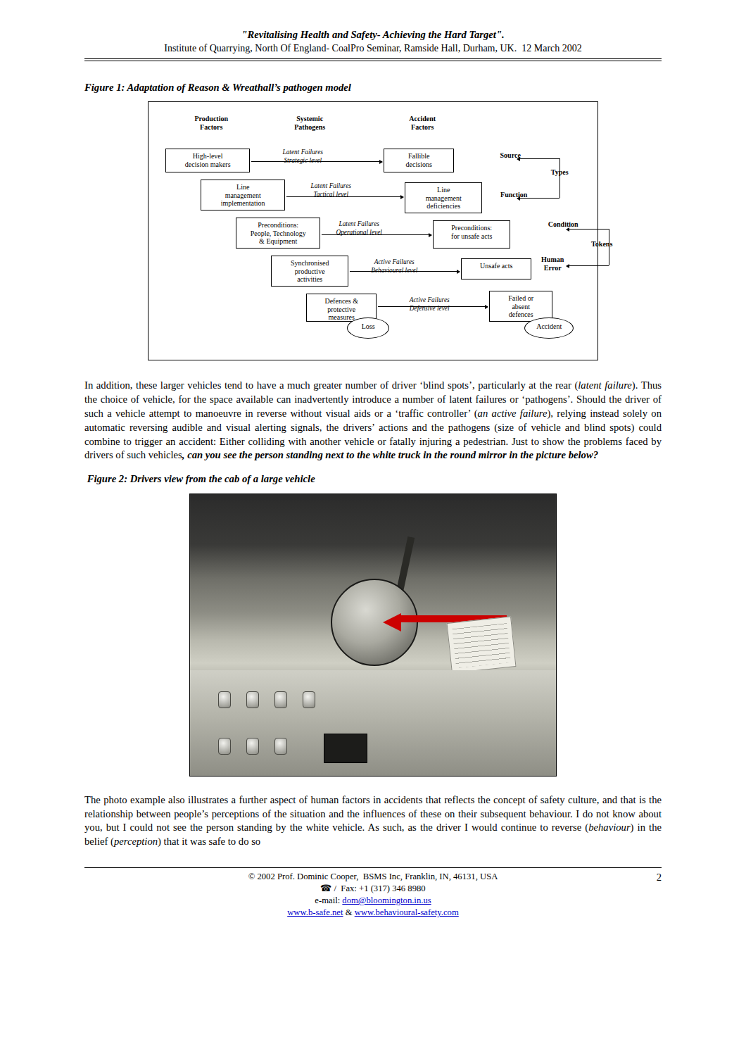"Revitalising Health and Safety- Achieving the Hard Target".
Institute of Quarrying, North Of England- CoalPro Seminar, Ramside Hall, Durham, UK. 12 March 2002
Figure 1: Adaptation of Reason & Wreathall’s pathogen model
Production
Factors
Systemic
Pathogens
Accident
Factors
High-level
decision makers
Line
management
implementation
Preconditions:
People, Technology
& Equipment
Synchronised
productive
activities
Defences &
protective
measures
Loss
Latent Failures
Strategic level
Latent Failures
Tactical level
Latent Failures
Operational level
Active Failures
Behavioural level
Active Failures
Defensive level
Fallible
decisions
Line
management
deficiencies
Preconditions:
for unsafe acts
Unsafe acts
Failed or
absent
defences
Accident
Source
Types
Function
Condition
Tokens
Human
Error
In addition, these larger vehicles tend to have a much greater number of driver ‘blind spots’, particularly at the rear (latent failure). Thus the choice of vehicle, for the space available can inadvertently introduce a number of latent failures or ‘pathogens’. Should the driver of such a vehicle attempt to manoeuvre in reverse without visual aids or a ‘traffic controller’ (an active failure), relying instead solely on automatic reversing audible and visual alerting signals, the drivers’ actions and the pathogens (size of vehicle and blind spots) could combine to trigger an accident: Either colliding with another vehicle or fatally injuring a pedestrian. Just to show the problems faced by drivers of such vehicles, can you see the person standing next to the white truck in the round mirror in the picture below?
Figure 2: Drivers view from the cab of a large vehicle
The photo example also illustrates a further aspect of human factors in accidents that reflects the concept of safety culture, and that is the relationship between people’s perceptions of the situation and the influences of these on their subsequent behaviour. I do not know about you, but I could not see the person standing by the white vehicle. As such, as the driver I would continue to reverse (behaviour) in the belief (perception) that it was safe to do so
2
© 2002 Prof. Dominic Cooper, BSMS Inc, Franklin, IN, 46131, USA
☎ / Fax: +1 (317) 346 8980
e-mail: dom@bloomington.in.us
www.b-safe.net & www.behavioural-safety.com